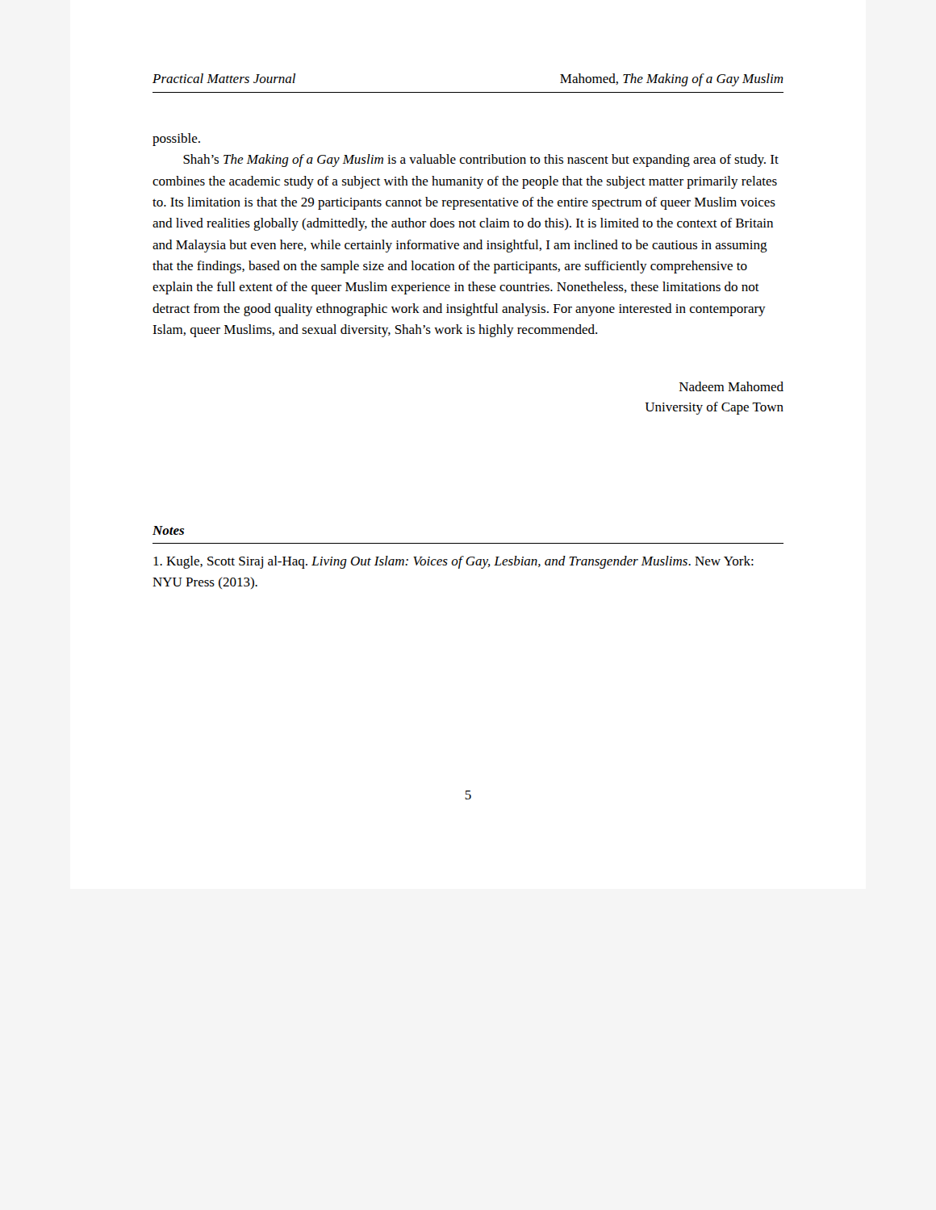Practical Matters Journal Mahomed, The Making of a Gay Muslim
possible.
Shah’s The Making of a Gay Muslim is a valuable contribution to this nascent but expanding area of study. It combines the academic study of a subject with the humanity of the people that the subject matter primarily relates to. Its limitation is that the 29 participants cannot be representative of the entire spectrum of queer Muslim voices and lived realities globally (admittedly, the author does not claim to do this). It is limited to the context of Britain and Malaysia but even here, while certainly informative and insightful, I am inclined to be cautious in assuming that the findings, based on the sample size and location of the participants, are sufficiently comprehensive to explain the full extent of the queer Muslim experience in these countries. Nonetheless, these limitations do not detract from the good quality ethnographic work and insightful analysis. For anyone interested in contemporary Islam, queer Muslims, and sexual diversity, Shah’s work is highly recommended.
Nadeem Mahomed
University of Cape Town
Notes
1. Kugle, Scott Siraj al-Haq. Living Out Islam: Voices of Gay, Lesbian, and Transgender Muslims. New York: NYU Press (2013).
5